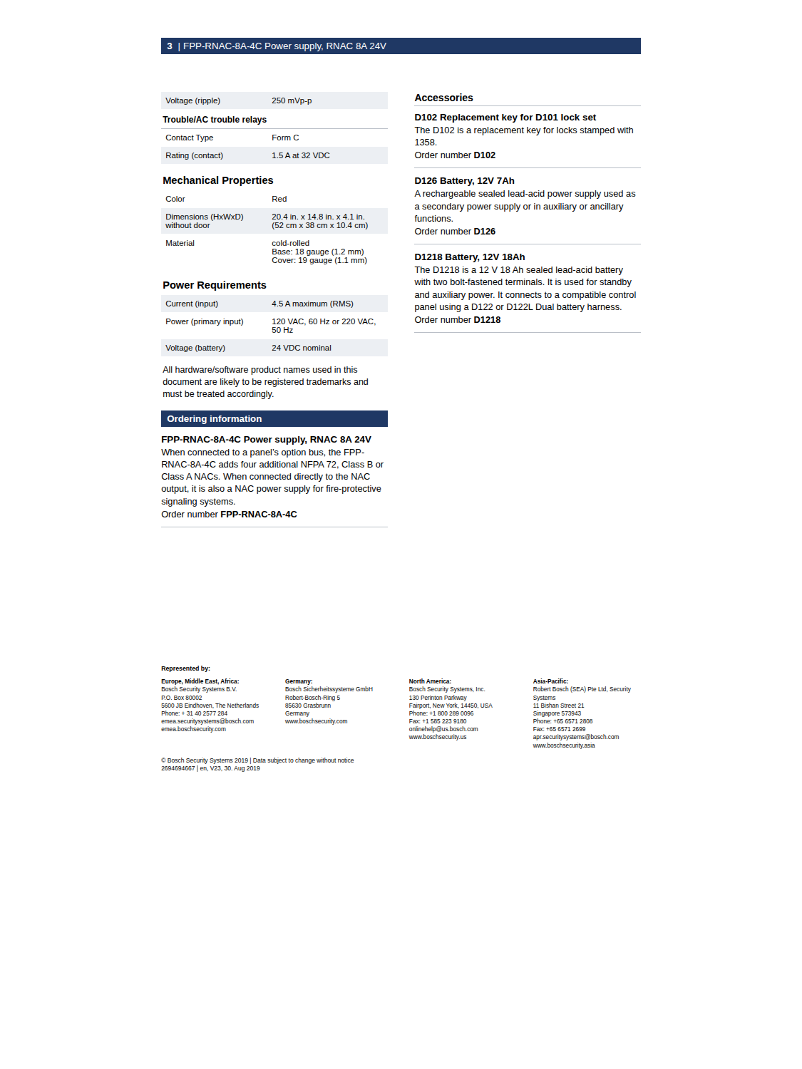3|FPP-RNAC-8A-4C Power supply, RNAC 8A 24V
| Voltage (ripple) | 250 mVp-p |
Trouble/AC trouble relays
| Contact Type | Form C |
| Rating (contact) | 1.5 A at 32 VDC |
Mechanical Properties
| Color | Red |
| Dimensions (HxWxD) without door | 20.4 in. x 14.8 in. x 4.1 in. (52 cm x 38 cm x 10.4 cm) |
| Material | cold-rolled Base: 18 gauge (1.2 mm) Cover: 19 gauge (1.1 mm) |
Power Requirements
| Current (input) | 4.5 A maximum (RMS) |
| Power (primary input) | 120 VAC, 60 Hz or 220 VAC, 50 Hz |
| Voltage (battery) | 24 VDC nominal |
All hardware/software product names used in this document are likely to be registered trademarks and must be treated accordingly.
Ordering information
FPP-RNAC-8A-4C Power supply, RNAC 8A 24V
When connected to a panel’s option bus, the FPP-RNAC-8A-4C adds four additional NFPA 72, Class B or Class A NACs. When connected directly to the NAC output, it is also a NAC power supply for fire-protective signaling systems.
Order number FPP-RNAC-8A-4C
Accessories
D102 Replacement key for D101 lock set
The D102 is a replacement key for locks stamped with 1358.
Order number D102
D126 Battery, 12V 7Ah
A rechargeable sealed lead-acid power supply used as a secondary power supply or in auxiliary or ancillary functions.
Order number D126
D1218 Battery, 12V 18Ah
The D1218 is a 12 V 18 Ah sealed lead-acid battery with two bolt-fastened terminals. It is used for standby and auxiliary power. It connects to a compatible control panel using a D122 or D122L Dual battery harness.
Order number D1218
Represented by:
Europe, Middle East, Africa:
Bosch Security Systems B.V.
P.O. Box 80002
5600 JB Eindhoven, The Netherlands
Phone: + 31 40 2577 284
emea.securitysystems@bosch.com
emea.boschsecurity.com
Germany:
Bosch Sicherheitssysteme GmbH
Robert-Bosch-Ring 5
85630 Grasbrunn
Germany
www.boschsecurity.com
North America:
Bosch Security Systems, Inc.
130 Perinton Parkway
Fairport, New York, 14450, USA
Phone: +1 800 289 0096
Fax: +1 585 223 9180
onlinehelp@us.bosch.com
www.boschsecurity.us
Asia-Pacific:
Robert Bosch (SEA) Pte Ltd, Security Systems
11 Bishan Street 21
Singapore 573943
Phone: +65 6571 2808
Fax: +65 6571 2699
apr.securitysystems@bosch.com
www.boschsecurity.asia
© Bosch Security Systems 2019 | Data subject to change without notice
2694694667 | en, V23, 30. Aug 2019